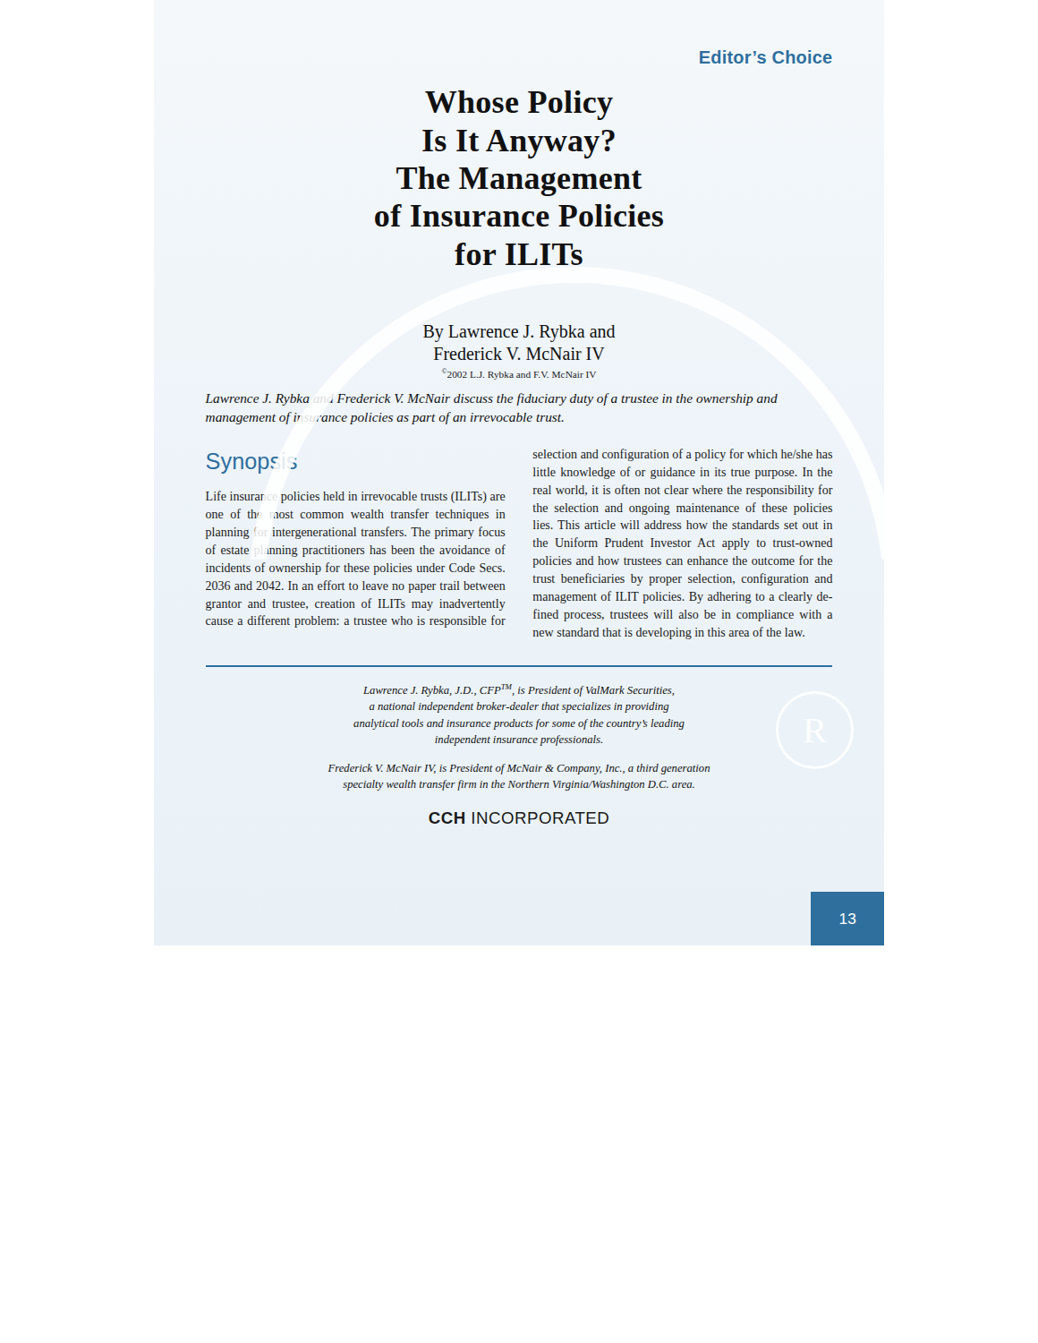R
Editor’s Choice
Whose Policy
Is It Anyway?
The Management
of Insurance Policies
for ILITs
By Lawrence J. Rybka and
Frederick V. McNair IV
©2002 L.J. Rybka and F.V. McNair IV
Lawrence J. Rybka and Frederick V. McNair discuss the fiduciary duty of a trustee in the ownership and management of insurance policies as part of an irrevocable trust.
Synopsis
Life insurance policies held in irrevocable trusts (ILITs) are one of the most common wealth transfer techniques in planning for intergenerational transfers. The primary focus of estate planning practitioners has been the avoidance of incidents of ownership for these policies under Code Secs. 2036 and 2042. In an effort to leave no paper trail between grantor and trustee, creation of ILITs may inadvertently cause a different problem: a trustee who is responsible for selection and configuration of a policy for which he/she has little knowledge of or guidance in its true purpose. In the real world, it is often not clear where the responsibility for the selection and ongoing maintenance of these policies lies. This article will address how the standards set out in the Uniform Prudent Investor Act apply to trust-owned policies and how trustees can enhance the outcome for the trust beneficiaries by proper selection, configuration and management of ILIT policies. By adhering to a clearly defined process, trustees will also be in compliance with a new standard that is developing in this area of the law.
Lawrence J. Rybka, J.D., CFPTM, is President of ValMark Securities,
a national independent broker-dealer that specializes in providing
analytical tools and insurance products for some of the country’s leading
independent insurance professionals.
Frederick V. McNair IV, is President of McNair & Company, Inc., a third generation
specialty wealth transfer firm in the Northern Virginia/Washington D.C. area.
CCH INCORPORATED
13